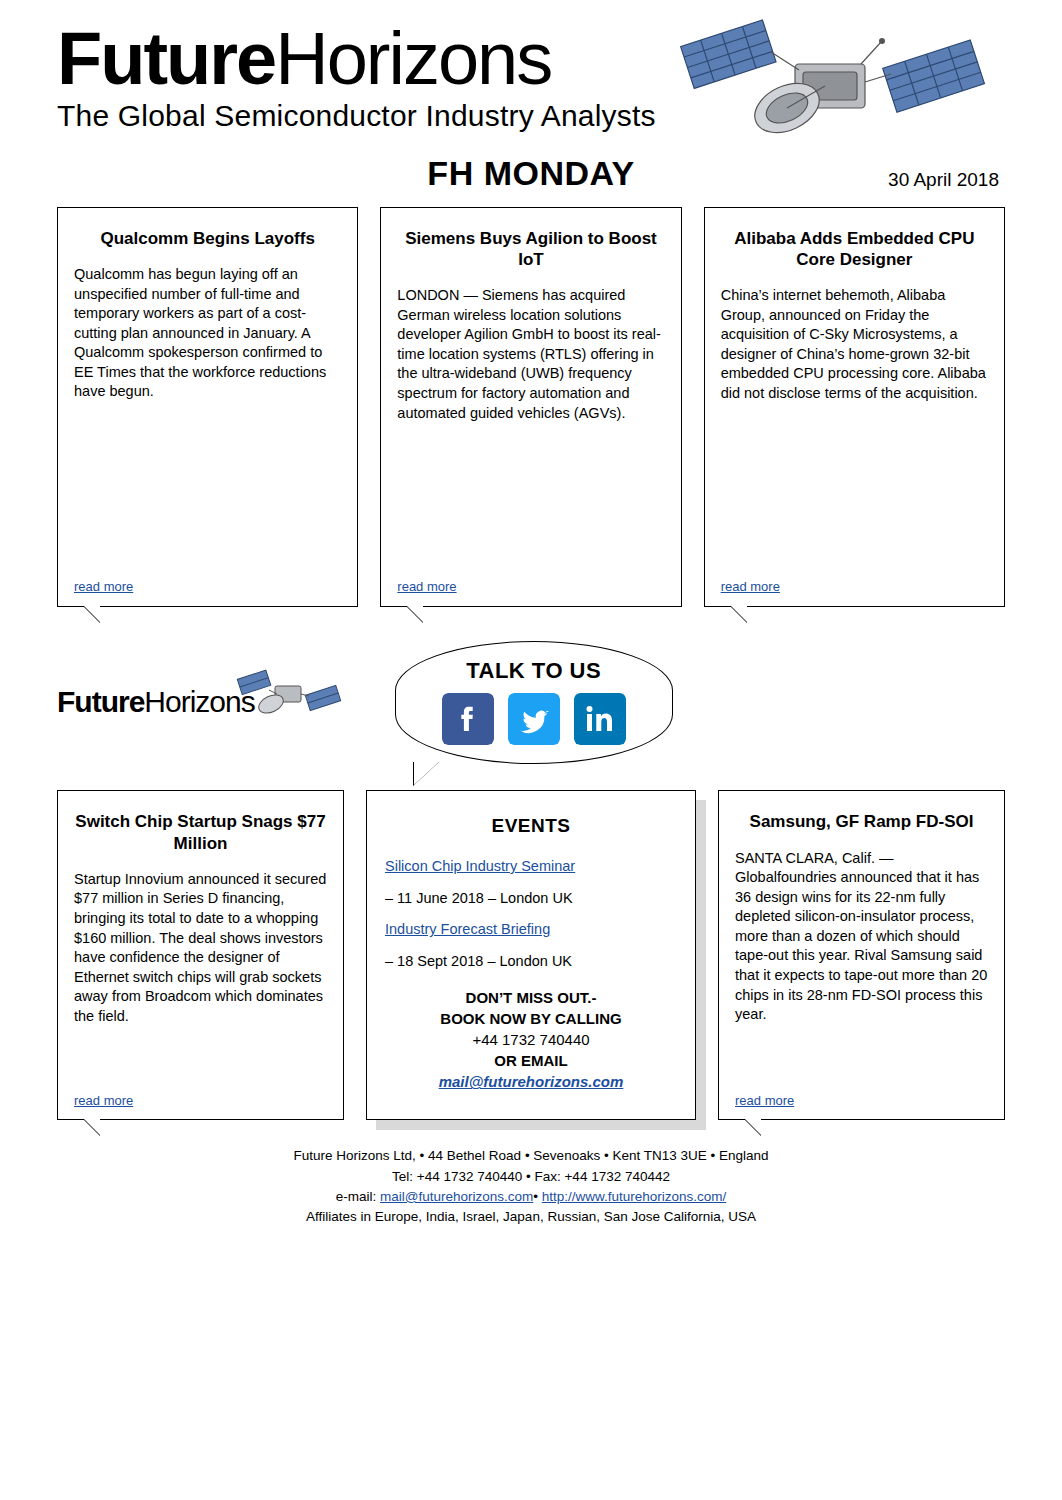Future Horizons
The Global Semiconductor Industry Analysts
FH MONDAY
30 April 2018
Qualcomm Begins Layoffs
Qualcomm has begun laying off an unspecified number of full-time and temporary workers as part of a cost-cutting plan announced in January. A Qualcomm spokesperson confirmed to EE Times that the workforce reductions have begun.
read more
Siemens Buys Agilion to Boost IoT
LONDON — Siemens has acquired German wireless location solutions developer Agilion GmbH to boost its real-time location systems (RTLS) offering in the ultra-wideband (UWB) frequency spectrum for factory automation and automated guided vehicles (AGVs).
read more
Alibaba Adds Embedded CPU Core Designer
China’s internet behemoth, Alibaba Group, announced on Friday the acquisition of C-Sky Microsystems, a designer of China’s home-grown 32-bit embedded CPU processing core. Alibaba did not disclose terms of the acquisition.
read more
Future Horizons
TALK TO US
Switch Chip Startup Snags $77 Million
Startup Innovium announced it secured $77 million in Series D financing, bringing its total to date to a whopping $160 million. The deal shows investors have confidence the designer of Ethernet switch chips will grab sockets away from Broadcom which dominates the field.
read more
EVENTS
Silicon Chip Industry Seminar
– 11 June 2018 – London UK
Industry Forecast Briefing
– 18 Sept 2018 – London UK
DON’T MISS OUT.- BOOK NOW BY CALLING
+44 1732 740440
OR EMAIL
mail@futurehorizons.com
Samsung, GF Ramp FD-SOI
SANTA CLARA, Calif. — Globalfoundries announced that it has 36 design wins for its 22-nm fully depleted silicon-on-insulator process, more than a dozen of which should tape-out this year. Rival Samsung said that it expects to tape-out more than 20 chips in its 28-nm FD-SOI process this year.
read more
Future Horizons Ltd, • 44 Bethel Road • Sevenoaks • Kent TN13 3UE • England
Tel: +44 1732 740440 • Fax: +44 1732 740442
e-mail: mail@futurehorizons.com• http://www.futurehorizons.com/
Affiliates in Europe, India, Israel, Japan, Russian, San Jose California, USA